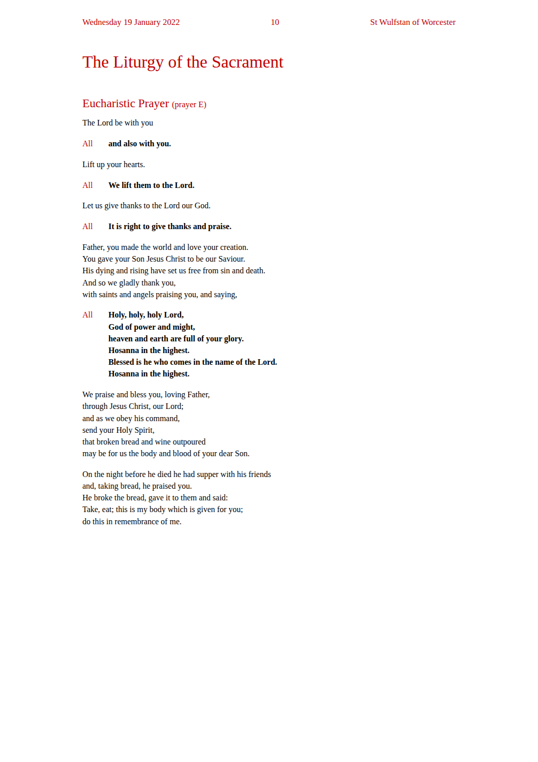Wednesday 19 January 2022 10 St Wulfstan of Worcester
The Liturgy of the Sacrament
Eucharistic Prayer (prayer E)
The Lord be with you
All and also with you.
Lift up your hearts.
All We lift them to the Lord.
Let us give thanks to the Lord our God.
All It is right to give thanks and praise.
Father, you made the world and love your creation. You gave your Son Jesus Christ to be our Saviour. His dying and rising have set us free from sin and death. And so we gladly thank you, with saints and angels praising you, and saying,
All Holy, holy, holy Lord, God of power and might, heaven and earth are full of your glory. Hosanna in the highest. Blessed is he who comes in the name of the Lord. Hosanna in the highest.
We praise and bless you, loving Father, through Jesus Christ, our Lord; and as we obey his command, send your Holy Spirit, that broken bread and wine outpoured may be for us the body and blood of your dear Son.
On the night before he died he had supper with his friends and, taking bread, he praised you. He broke the bread, gave it to them and said: Take, eat; this is my body which is given for you; do this in remembrance of me.